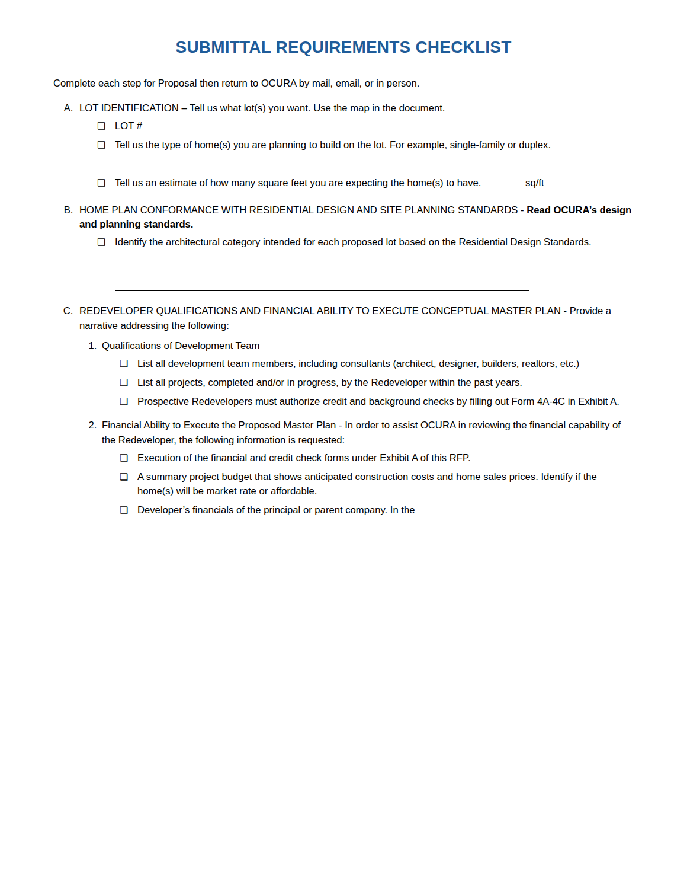SUBMITTAL REQUIREMENTS CHECKLIST
Complete each step for Proposal then return to OCURA by mail, email, or in person.
LOT IDENTIFICATION – Tell us what lot(s) you want. Use the map in the document.
LOT #
Tell us the type of home(s) you are planning to build on the lot. For example, single-family or duplex.
Tell us an estimate of how many square feet you are expecting the home(s) to have. sq/ft
HOME PLAN CONFORMANCE WITH RESIDENTIAL DESIGN AND SITE PLANNING STANDARDS - Read OCURA’s design and planning standards.
Identify the architectural category intended for each proposed lot based on the Residential Design Standards.
REDEVELOPER QUALIFICATIONS AND FINANCIAL ABILITY TO EXECUTE CONCEPTUAL MASTER PLAN - Provide a narrative addressing the following:
Qualifications of Development Team
List all development team members, including consultants (architect, designer, builders, realtors, etc.)
List all projects, completed and/or in progress, by the Redeveloper within the past years.
Prospective Redevelopers must authorize credit and background checks by filling out Form 4A-4C in Exhibit A.
Financial Ability to Execute the Proposed Master Plan - In order to assist OCURA in reviewing the financial capability of the Redeveloper, the following information is requested:
Execution of the financial and credit check forms under Exhibit A of this RFP.
A summary project budget that shows anticipated construction costs and home sales prices. Identify if the home(s) will be market rate or affordable.
Developer’s financials of the principal or parent company. In the